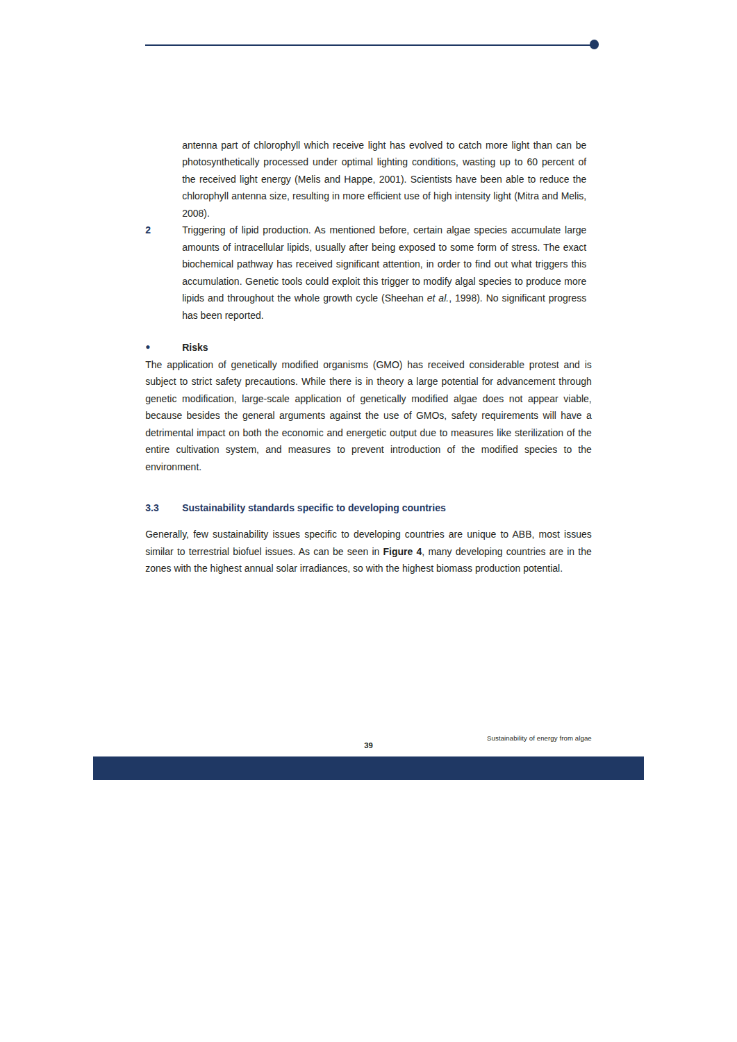antenna part of chlorophyll which receive light has evolved to catch more light than can be photosynthetically processed under optimal lighting conditions, wasting up to 60 percent of the received light energy (Melis and Happe, 2001). Scientists have been able to reduce the chlorophyll antenna size, resulting in more efficient use of high intensity light (Mitra and Melis, 2008).
2
Triggering of lipid production. As mentioned before, certain algae species accumulate large amounts of intracellular lipids, usually after being exposed to some form of stress. The exact biochemical pathway has received significant attention, in order to find out what triggers this accumulation. Genetic tools could exploit this trigger to modify algal species to produce more lipids and throughout the whole growth cycle (Sheehan et al., 1998). No significant progress has been reported.
●
Risks
The application of genetically modified organisms (GMO) has received considerable protest and is subject to strict safety precautions. While there is in theory a large potential for advancement through genetic modification, large-scale application of genetically modified algae does not appear viable, because besides the general arguments against the use of GMOs, safety requirements will have a detrimental impact on both the economic and energetic output due to measures like sterilization of the entire cultivation system, and measures to prevent introduction of the modified species to the environment.
3.3 Sustainability standards specific to developing countries
Generally, few sustainability issues specific to developing countries are unique to ABB, most issues similar to terrestrial biofuel issues. As can be seen in Figure 4, many developing countries are in the zones with the highest annual solar irradiances, so with the highest biomass production potential.
Sustainability of energy from algae
39